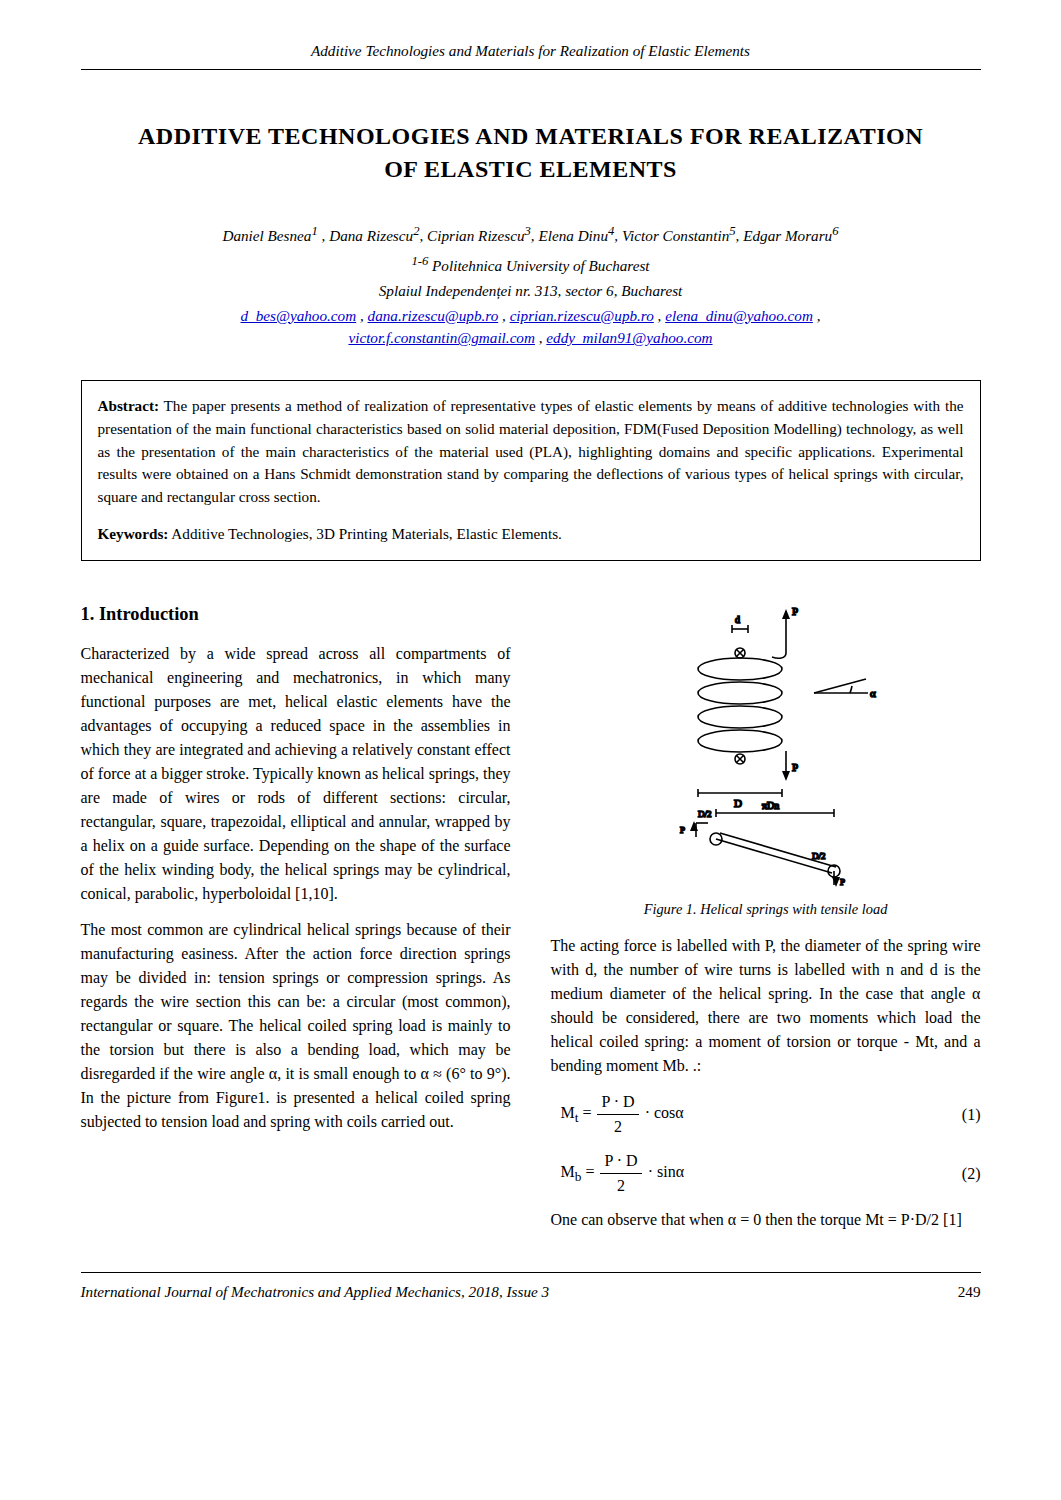Additive Technologies and Materials for Realization of Elastic Elements
ADDITIVE TECHNOLOGIES AND MATERIALS FOR REALIZATION
OF ELASTIC ELEMENTS
Daniel Besnea1 , Dana Rizescu2, Ciprian Rizescu3, Elena Dinu4, Victor Constantin5, Edgar Moraru6
1-6 Politehnica University of Bucharest
Splaiul Independenței nr. 313, sector 6, Bucharest
d_bes@yahoo.com , dana.rizescu@upb.ro , ciprian.rizescu@upb.ro , elena_dinu@yahoo.com ,
victor.f.constantin@gmail.com , eddy_milan91@yahoo.com
Abstract: The paper presents a method of realization of representative types of elastic elements by means of additive technologies with the presentation of the main functional characteristics based on solid material deposition, FDM(Fused Deposition Modelling) technology, as well as the presentation of the main characteristics of the material used (PLA), highlighting domains and specific applications. Experimental results were obtained on a Hans Schmidt demonstration stand by comparing the deflections of various types of helical springs with circular, square and rectangular cross section.
Keywords: Additive Technologies, 3D Printing Materials, Elastic Elements.
1. Introduction
Characterized by a wide spread across all compartments of mechanical engineering and mechatronics, in which many functional purposes are met, helical elastic elements have the advantages of occupying a reduced space in the assemblies in which they are integrated and achieving a relatively constant effect of force at a bigger stroke. Typically known as helical springs, they are made of wires or rods of different sections: circular, rectangular, square, trapezoidal, elliptical and annular, wrapped by a helix on a guide surface. Depending on the shape of the surface of the helix winding body, the helical springs may be cylindrical, conical, parabolic, hyperboloidal [1,10].
The most common are cylindrical helical springs because of their manufacturing easiness. After the action force direction springs may be divided in: tension springs or compression springs. As regards the wire section this can be: a circular (most common), rectangular or square. The helical coiled spring load is mainly to the torsion but there is also a bending load, which may be disregarded if the wire angle α, it is small enough to α ≈ (6° to 9°). In the picture from Figure1. is presented a helical coiled spring subjected to tension load and spring with coils carried out.
P d P α D P D/2 D/2 P πDn
Figure 1. Helical springs with tensile load
The acting force is labelled with P, the diameter of the spring wire with d, the number of wire turns is labelled with n and d is the medium diameter of the helical spring. In the case that angle α should be considered, there are two moments which load the helical coiled spring: a moment of torsion or torque - Mt, and a bending moment Mb. .:
Mt = P · D 2 · cosα
(1)
Mb = P · D 2 · sinα
(2)
One can observe that when α = 0 then the torque Mt = P·D/2 [1]
International Journal of Mechatronics and Applied Mechanics, 2018, Issue 3 249